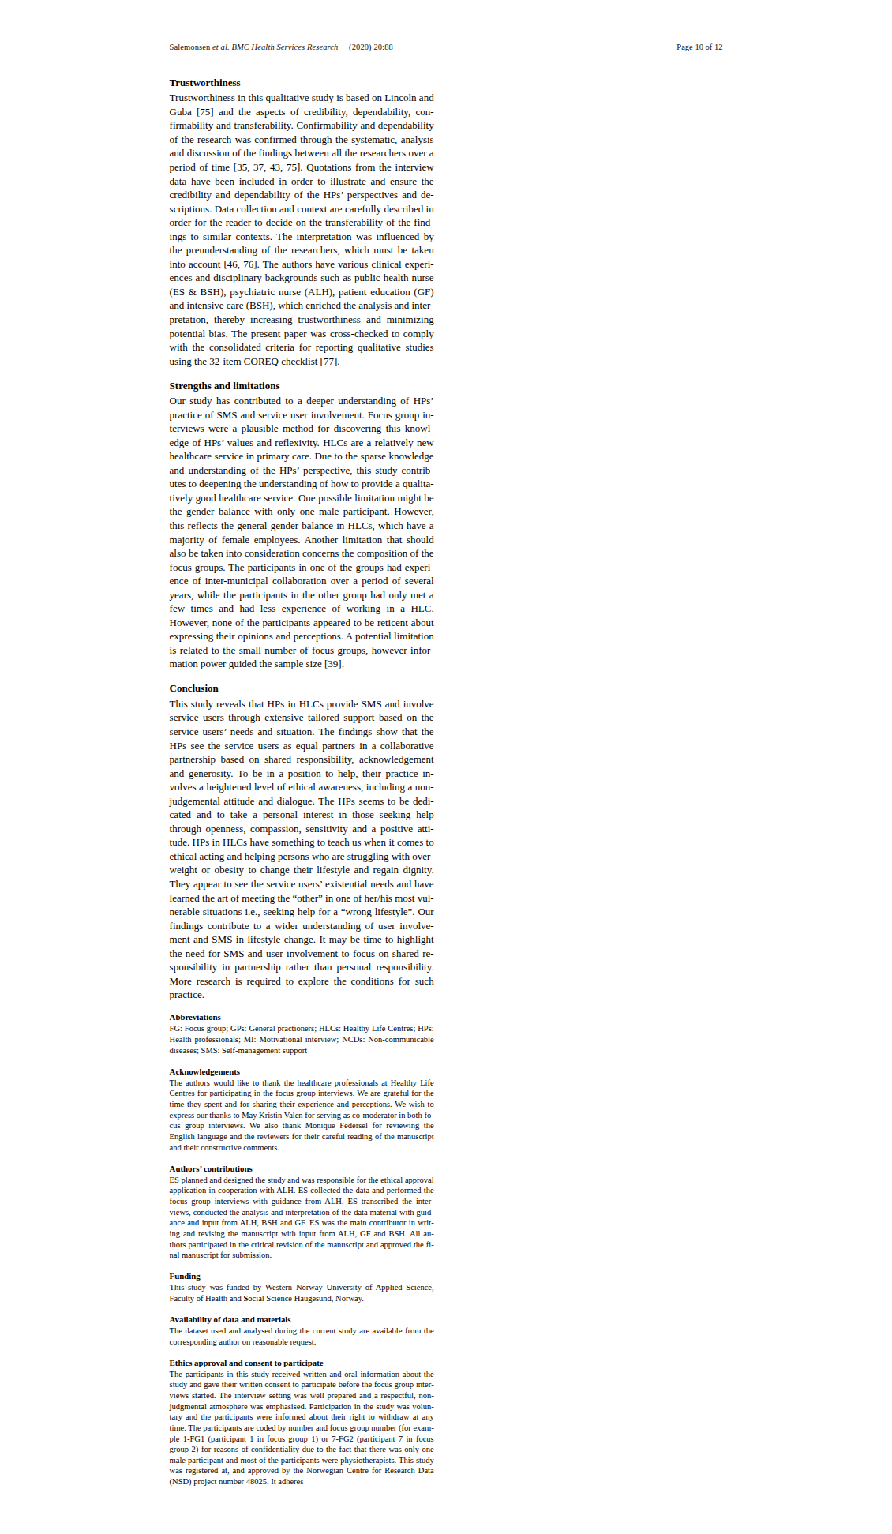Salemonsen et al. BMC Health Services Research (2020) 20:88
Page 10 of 12
Trustworthiness
Trustworthiness in this qualitative study is based on Lincoln and Guba [75] and the aspects of credibility, dependability, confirmability and transferability. Confirmability and dependability of the research was confirmed through the systematic, analysis and discussion of the findings between all the researchers over a period of time [35, 37, 43, 75]. Quotations from the interview data have been included in order to illustrate and ensure the credibility and dependability of the HPs’ perspectives and descriptions. Data collection and context are carefully described in order for the reader to decide on the transferability of the findings to similar contexts. The interpretation was influenced by the preunderstanding of the researchers, which must be taken into account [46, 76]. The authors have various clinical experiences and disciplinary backgrounds such as public health nurse (ES & BSH), psychiatric nurse (ALH), patient education (GF) and intensive care (BSH), which enriched the analysis and interpretation, thereby increasing trustworthiness and minimizing potential bias. The present paper was cross-checked to comply with the consolidated criteria for reporting qualitative studies using the 32-item COREQ checklist [77].
Strengths and limitations
Our study has contributed to a deeper understanding of HPs’ practice of SMS and service user involvement. Focus group interviews were a plausible method for discovering this knowledge of HPs’ values and reflexivity. HLCs are a relatively new healthcare service in primary care. Due to the sparse knowledge and understanding of the HPs’ perspective, this study contributes to deepening the understanding of how to provide a qualitatively good healthcare service. One possible limitation might be the gender balance with only one male participant. However, this reflects the general gender balance in HLCs, which have a majority of female employees. Another limitation that should also be taken into consideration concerns the composition of the focus groups. The participants in one of the groups had experience of inter-municipal collaboration over a period of several years, while the participants in the other group had only met a few times and had less experience of working in a HLC. However, none of the participants appeared to be reticent about expressing their opinions and perceptions. A potential limitation is related to the small number of focus groups, however information power guided the sample size [39].
Conclusion
This study reveals that HPs in HLCs provide SMS and involve service users through extensive tailored support based on the service users’ needs and situation. The findings show that the HPs see the service users as equal partners in a collaborative partnership based on shared responsibility, acknowledgement and generosity. To be in a position to help, their practice involves a heightened level of ethical awareness, including a non-judgemental attitude and dialogue. The HPs seems to be dedicated and to take a personal interest in those seeking help through openness, compassion, sensitivity and a positive attitude. HPs in HLCs have something to teach us when it comes to ethical acting and helping persons who are struggling with overweight or obesity to change their lifestyle and regain dignity. They appear to see the service users’ existential needs and have learned the art of meeting the “other” in one of her/his most vulnerable situations i.e., seeking help for a “wrong lifestyle”. Our findings contribute to a wider understanding of user involvement and SMS in lifestyle change. It may be time to highlight the need for SMS and user involvement to focus on shared responsibility in partnership rather than personal responsibility. More research is required to explore the conditions for such practice.
Abbreviations
FG: Focus group; GPs: General practioners; HLCs: Healthy Life Centres; HPs: Health professionals; MI: Motivational interview; NCDs: Non-communicable diseases; SMS: Self-management support
Acknowledgements
The authors would like to thank the healthcare professionals at Healthy Life Centres for participating in the focus group interviews. We are grateful for the time they spent and for sharing their experience and perceptions. We wish to express our thanks to May Kristin Valen for serving as co-moderator in both focus group interviews. We also thank Monique Federsel for reviewing the English language and the reviewers for their careful reading of the manuscript and their constructive comments.
Authors’ contributions
ES planned and designed the study and was responsible for the ethical approval application in cooperation with ALH. ES collected the data and performed the focus group interviews with guidance from ALH. ES transcribed the interviews, conducted the analysis and interpretation of the data material with guidance and input from ALH, BSH and GF. ES was the main contributor in writing and revising the manuscript with input from ALH, GF and BSH. All authors participated in the critical revision of the manuscript and approved the final manuscript for submission.
Funding
This study was funded by Western Norway University of Applied Science, Faculty of Health and Social Science Haugesund, Norway.
Availability of data and materials
The dataset used and analysed during the current study are available from the corresponding author on reasonable request.
Ethics approval and consent to participate
The participants in this study received written and oral information about the study and gave their written consent to participate before the focus group interviews started. The interview setting was well prepared and a respectful, non-judgmental atmosphere was emphasised. Participation in the study was voluntary and the participants were informed about their right to withdraw at any time. The participants are coded by number and focus group number (for example 1-FG1 (participant 1 in focus group 1) or 7-FG2 (participant 7 in focus group 2) for reasons of confidentiality due to the fact that there was only one male participant and most of the participants were physiotherapists. This study was registered at, and approved by the Norwegian Centre for Research Data (NSD) project number 48025. It adheres